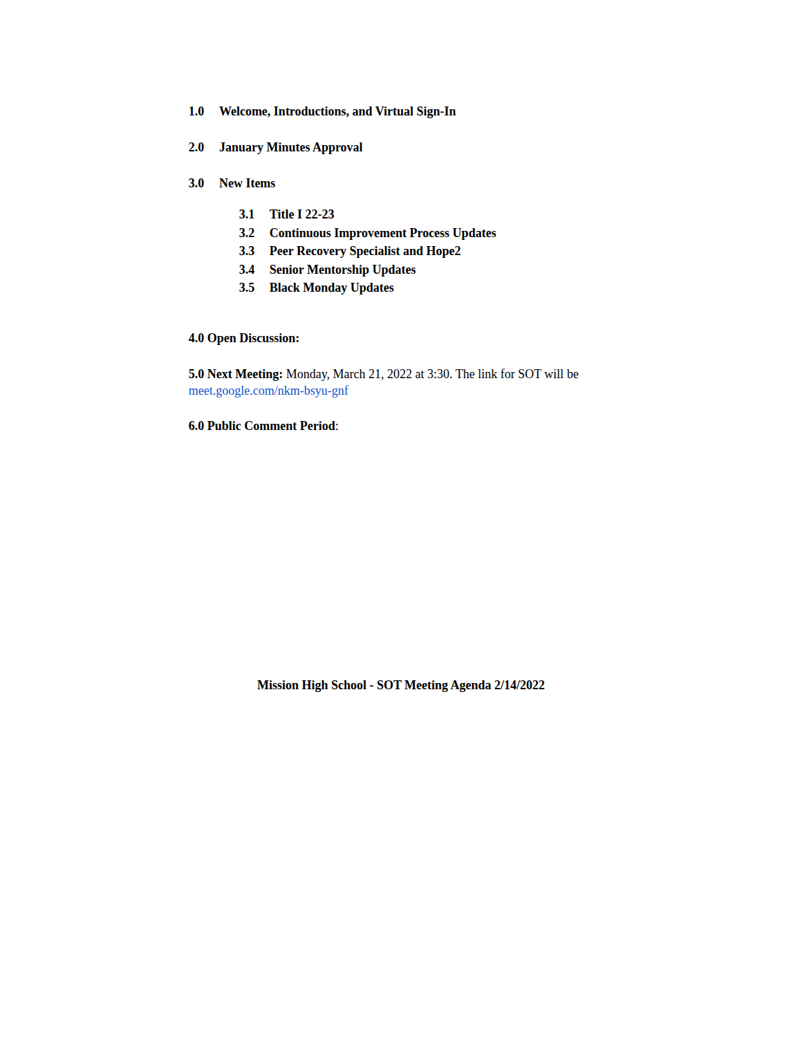1.0 Welcome, Introductions, and Virtual Sign-In
2.0 January Minutes Approval
3.0 New Items
3.1 Title I 22-23
3.2 Continuous Improvement Process Updates
3.3 Peer Recovery Specialist and Hope2
3.4 Senior Mentorship Updates
3.5 Black Monday Updates
4.0 Open Discussion:
5.0 Next Meeting: Monday, March 21, 2022 at 3:30. The link for SOT will be
meet.google.com/nkm-bsyu-gnf
6.0 Public Comment Period:
Mission High School - SOT Meeting Agenda 2/14/2022